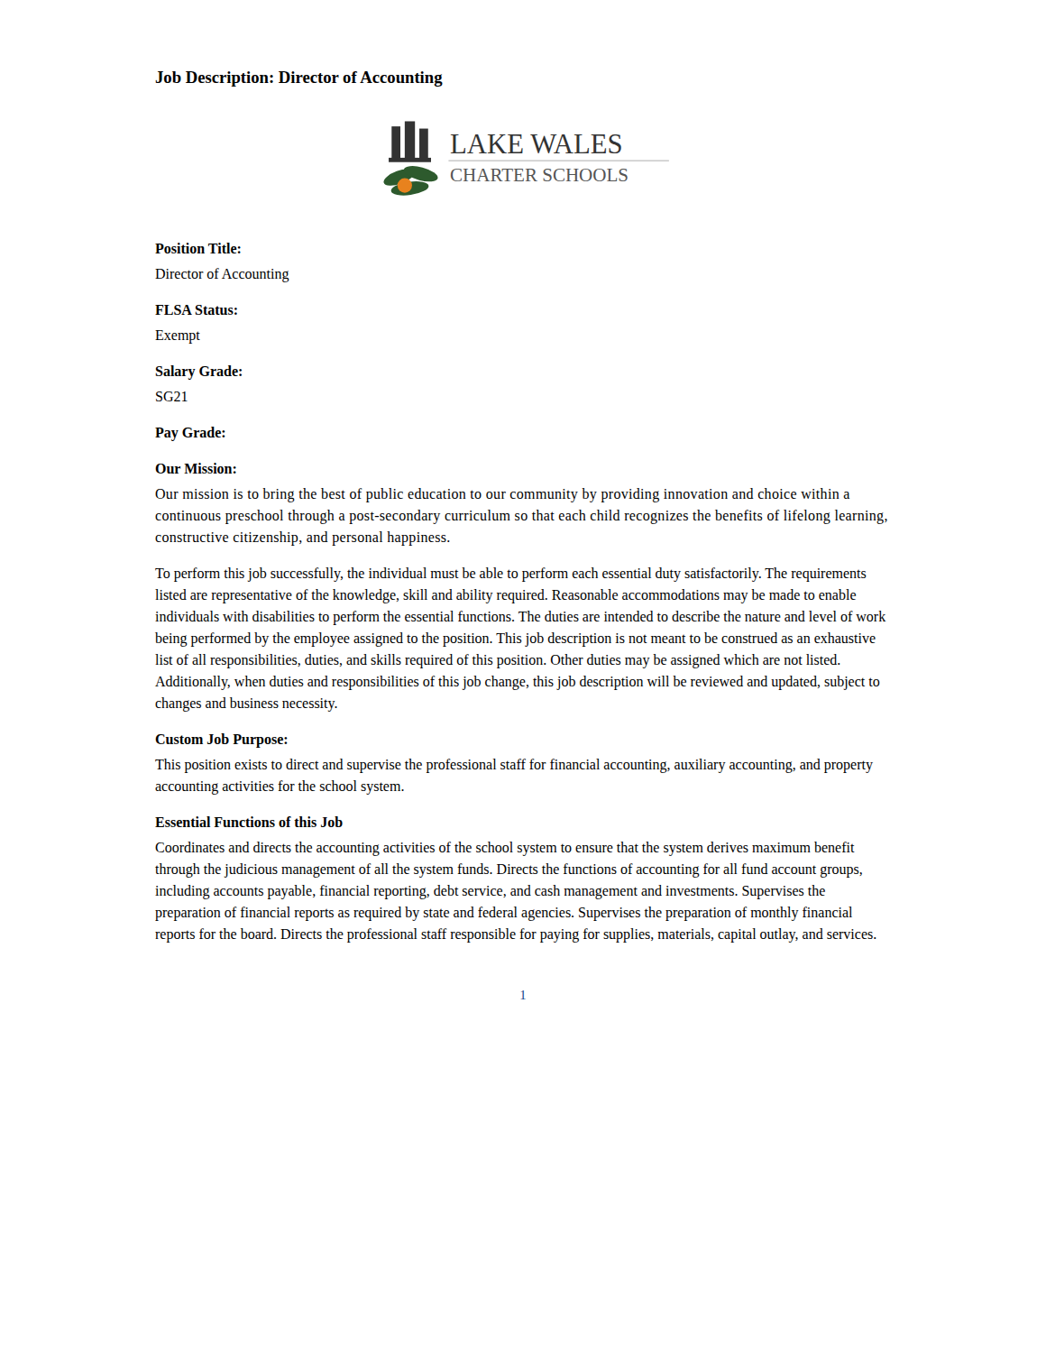Job Description: Director of Accounting
Position Title:
Director of Accounting
FLSA Status:
Exempt
Salary Grade:
SG21
Pay Grade:
Our Mission:
Our mission is to bring the best of public education to our community by providing innovation and choice within a continuous preschool through a post-secondary curriculum so that each child recognizes the benefits of lifelong learning, constructive citizenship, and personal happiness.
To perform this job successfully, the individual must be able to perform each essential duty satisfactorily. The requirements listed are representative of the knowledge, skill and ability required. Reasonable accommodations may be made to enable individuals with disabilities to perform the essential functions. The duties are intended to describe the nature and level of work being performed by the employee assigned to the position. This job description is not meant to be construed as an exhaustive list of all responsibilities, duties, and skills required of this position. Other duties may be assigned which are not listed. Additionally, when duties and responsibilities of this job change, this job description will be reviewed and updated, subject to changes and business necessity.
Custom Job Purpose:
This position exists to direct and supervise the professional staff for financial accounting, auxiliary accounting, and property accounting activities for the school system.
Essential Functions of this Job
Coordinates and directs the accounting activities of the school system to ensure that the system derives maximum benefit through the judicious management of all the system funds. Directs the functions of accounting for all fund account groups, including accounts payable, financial reporting, debt service, and cash management and investments. Supervises the preparation of financial reports as required by state and federal agencies. Supervises the preparation of monthly financial reports for the board. Directs the professional staff responsible for paying for supplies, materials, capital outlay, and services.
1